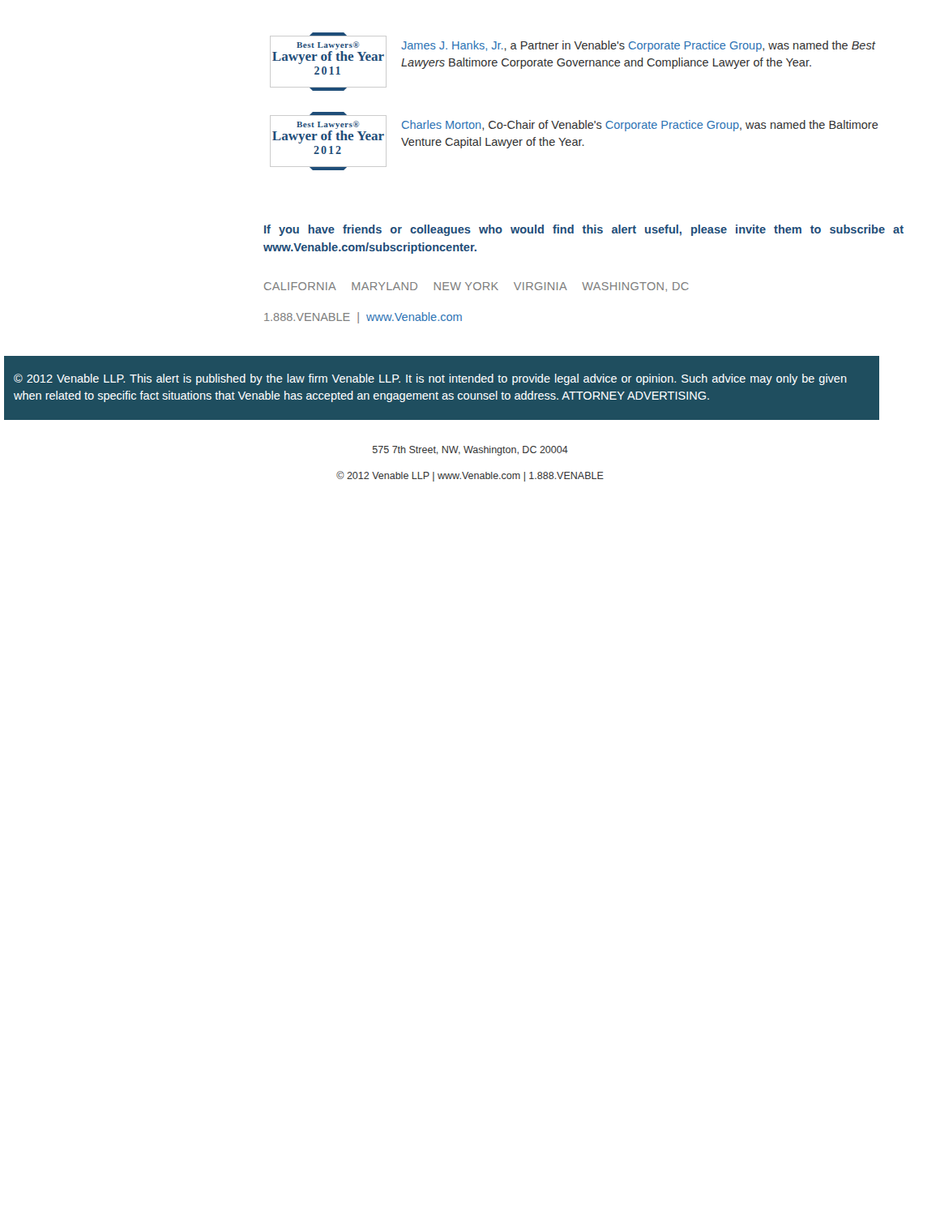Best Lawyers®
Lawyer of the Year
2011
James J. Hanks, Jr., a Partner in Venable's Corporate Practice Group, was named the Best Lawyers Baltimore Corporate Governance and Compliance Lawyer of the Year.
Best Lawyers®
Lawyer of the Year
2012
Charles Morton, Co-Chair of Venable's Corporate Practice Group, was named the Baltimore Venture Capital Lawyer of the Year.
If you have friends or colleagues who would find this alert useful, please invite them to subscribe at www.Venable.com/subscriptioncenter.
CALIFORNIA MARYLAND NEW YORK VIRGINIA WASHINGTON, DC
1.888.VENABLE | www.Venable.com
© 2012 Venable LLP. This alert is published by the law firm Venable LLP. It is not intended to provide legal advice or opinion. Such advice may only be given when related to specific fact situations that Venable has accepted an engagement as counsel to address. ATTORNEY ADVERTISING.
575 7th Street, NW, Washington, DC 20004
© 2012 Venable LLP | www.Venable.com | 1.888.VENABLE